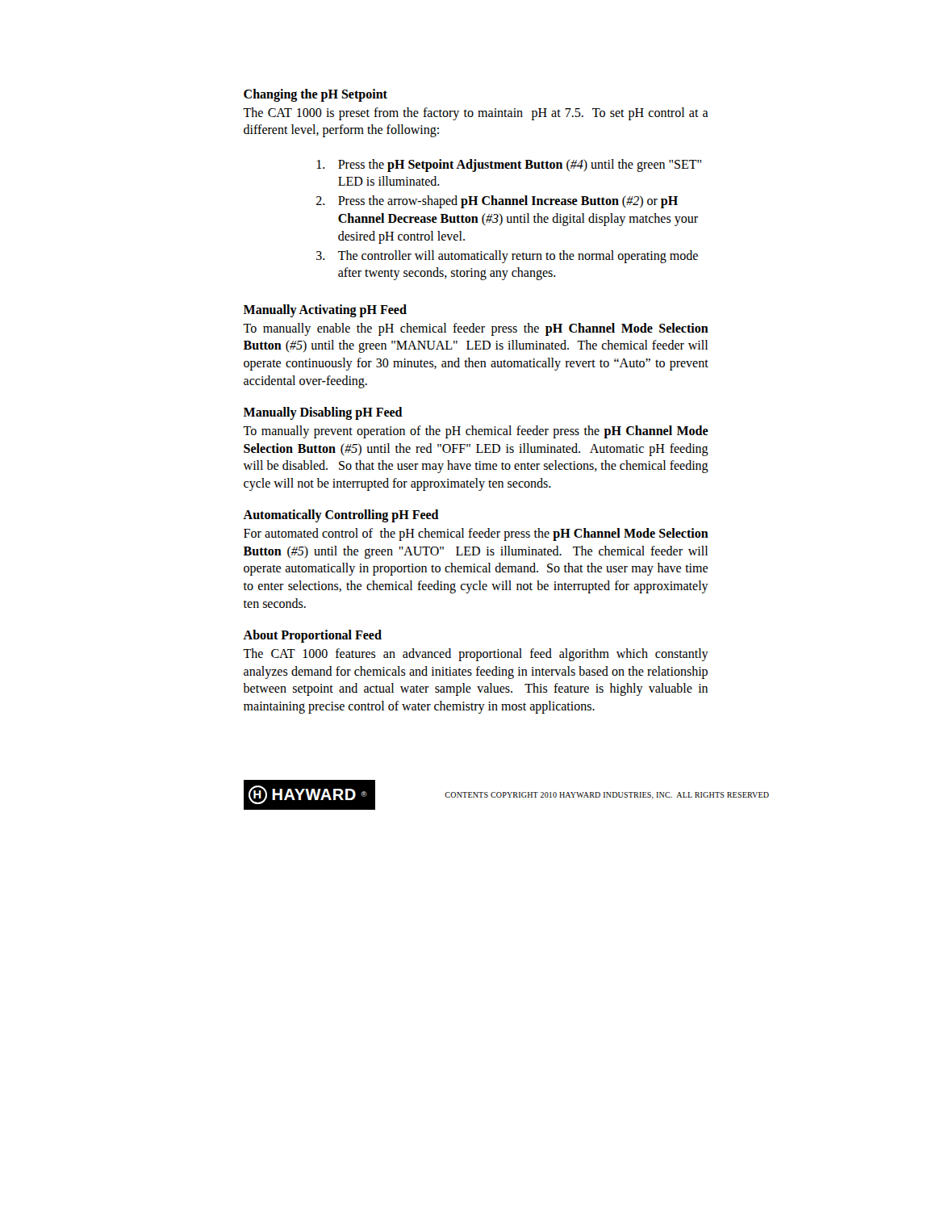Changing the pH Setpoint
The CAT 1000 is preset from the factory to maintain pH at 7.5. To set pH control at a different level, perform the following:
Press the pH Setpoint Adjustment Button (#4) until the green "SET" LED is illuminated.
Press the arrow-shaped pH Channel Increase Button (#2) or pH Channel Decrease Button (#3) until the digital display matches your desired pH control level.
The controller will automatically return to the normal operating mode after twenty seconds, storing any changes.
Manually Activating pH Feed
To manually enable the pH chemical feeder press the pH Channel Mode Selection Button (#5) until the green "MANUAL" LED is illuminated. The chemical feeder will operate continuously for 30 minutes, and then automatically revert to “Auto” to prevent accidental over-feeding.
Manually Disabling pH Feed
To manually prevent operation of the pH chemical feeder press the pH Channel Mode Selection Button (#5) until the red "OFF" LED is illuminated. Automatic pH feeding will be disabled. So that the user may have time to enter selections, the chemical feeding cycle will not be interrupted for approximately ten seconds.
Automatically Controlling pH Feed
For automated control of the pH chemical feeder press the pH Channel Mode Selection Button (#5) until the green "AUTO" LED is illuminated. The chemical feeder will operate automatically in proportion to chemical demand. So that the user may have time to enter selections, the chemical feeding cycle will not be interrupted for approximately ten seconds.
About Proportional Feed
The CAT 1000 features an advanced proportional feed algorithm which constantly analyzes demand for chemicals and initiates feeding in intervals based on the relationship between setpoint and actual water sample values. This feature is highly valuable in maintaining precise control of water chemistry in most applications.
HHAYWARD® CONTENTS COPYRIGHT 2010 HAYWARD INDUSTRIES, INC. ALL RIGHTS RESERVED